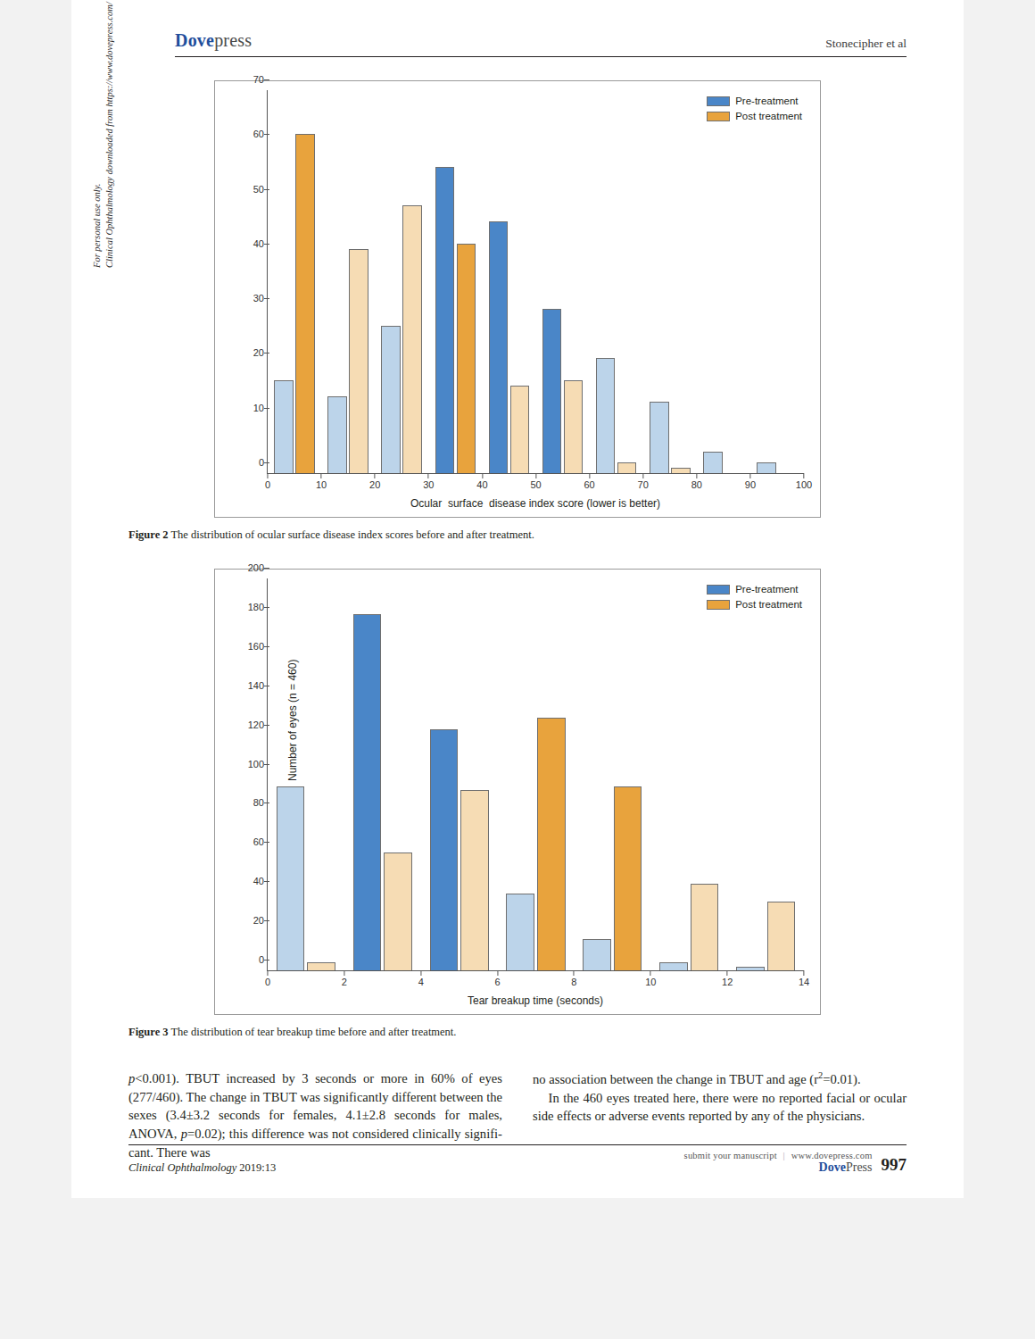Dove press
Stonecipher et al
Clinical Ophthalmology downloaded from https://www.dovepress.com/ by 203.219.116.106 on 30-Aug-2019
For personal use only.
Pre-treatment
Post treatment
Number of patients (n = 230)
0
10
20
30
40
50
60
70
0
10
20
30
40
50
60
70
80
90
100
Ocular surface disease index score (lower is better)
Figure 2 The distribution of ocular surface disease index scores before and after treatment.
Pre-treatment
Post treatment
Number of eyes (n = 460)
0
20
40
60
80
100
120
140
160
180
200
0
2
4
6
8
10
12
14
Tear breakup time (seconds)
Figure 3 The distribution of tear breakup time before and after treatment.
p<0.001). TBUT increased by 3 seconds or more in 60% of eyes (277/460). The change in TBUT was significantly different between the sexes (3.4±3.2 seconds for females, 4.1±2.8 seconds for males, ANOVA, p=0.02); this difference was not considered clinically significant. There was
no association between the change in TBUT and age (r2=0.01).
In the 460 eyes treated here, there were no reported facial or ocular side effects or adverse events reported by any of the physicians.
Clinical Ophthalmology 2019:13
submit your manuscript | www.dovepress.com
Dove Press
997